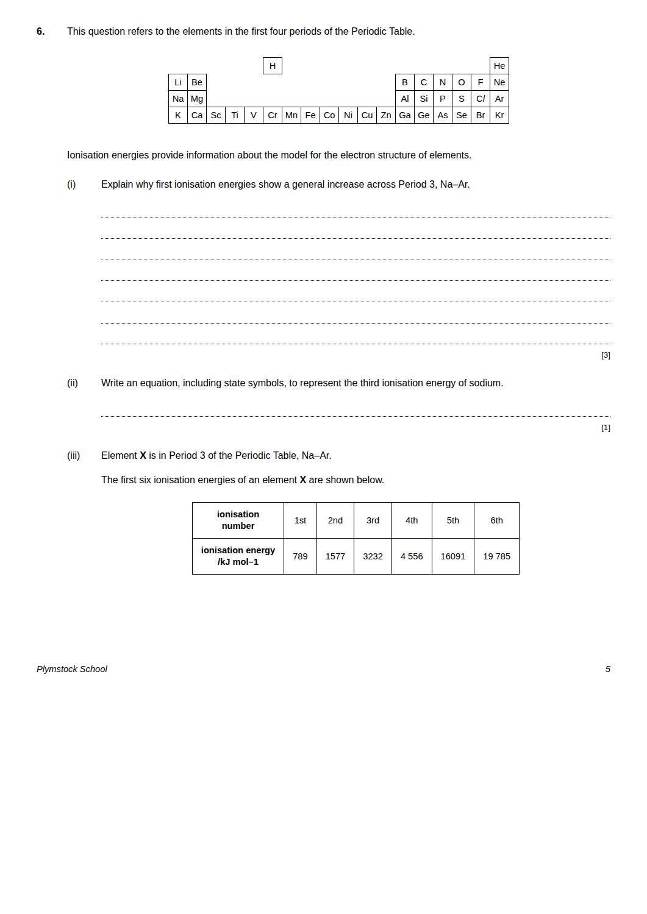6.
This question refers to the elements in the first four periods of the Periodic Table.
| | | | | | H | | | | | | | | | | | | He |
| Li | Be | | | | | | | | | | | B | C | N | O | F | Ne |
| Na | Mg | | | | | | | | | | | Al | Si | P | S | C l | Ar |
| K | Ca | Sc | Ti | V | Cr | Mn | Fe | Co | Ni | Cu | Zn | Ga | Ge | As | Se | Br | Kr |
Ionisation energies provide information about the model for the electron structure of elements.
(i)
Explain why first ionisation energies show a general increase across Period 3, Na–Ar.
[3]
(ii)
Write an equation, including state symbols, to represent the third ionisation energy of sodium.
[1]
(iii)
Element X is in Period 3 of the Periodic Table, Na–Ar.
The first six ionisation energies of an element X are shown below.
| ionisation number | 1st | 2nd | 3rd | 4th | 5th | 6th |
| ionisation energy /kJ mol–1 | 789 | 1577 | 3232 | 4 556 | 16091 | 19 785 |
Plymstock School
5